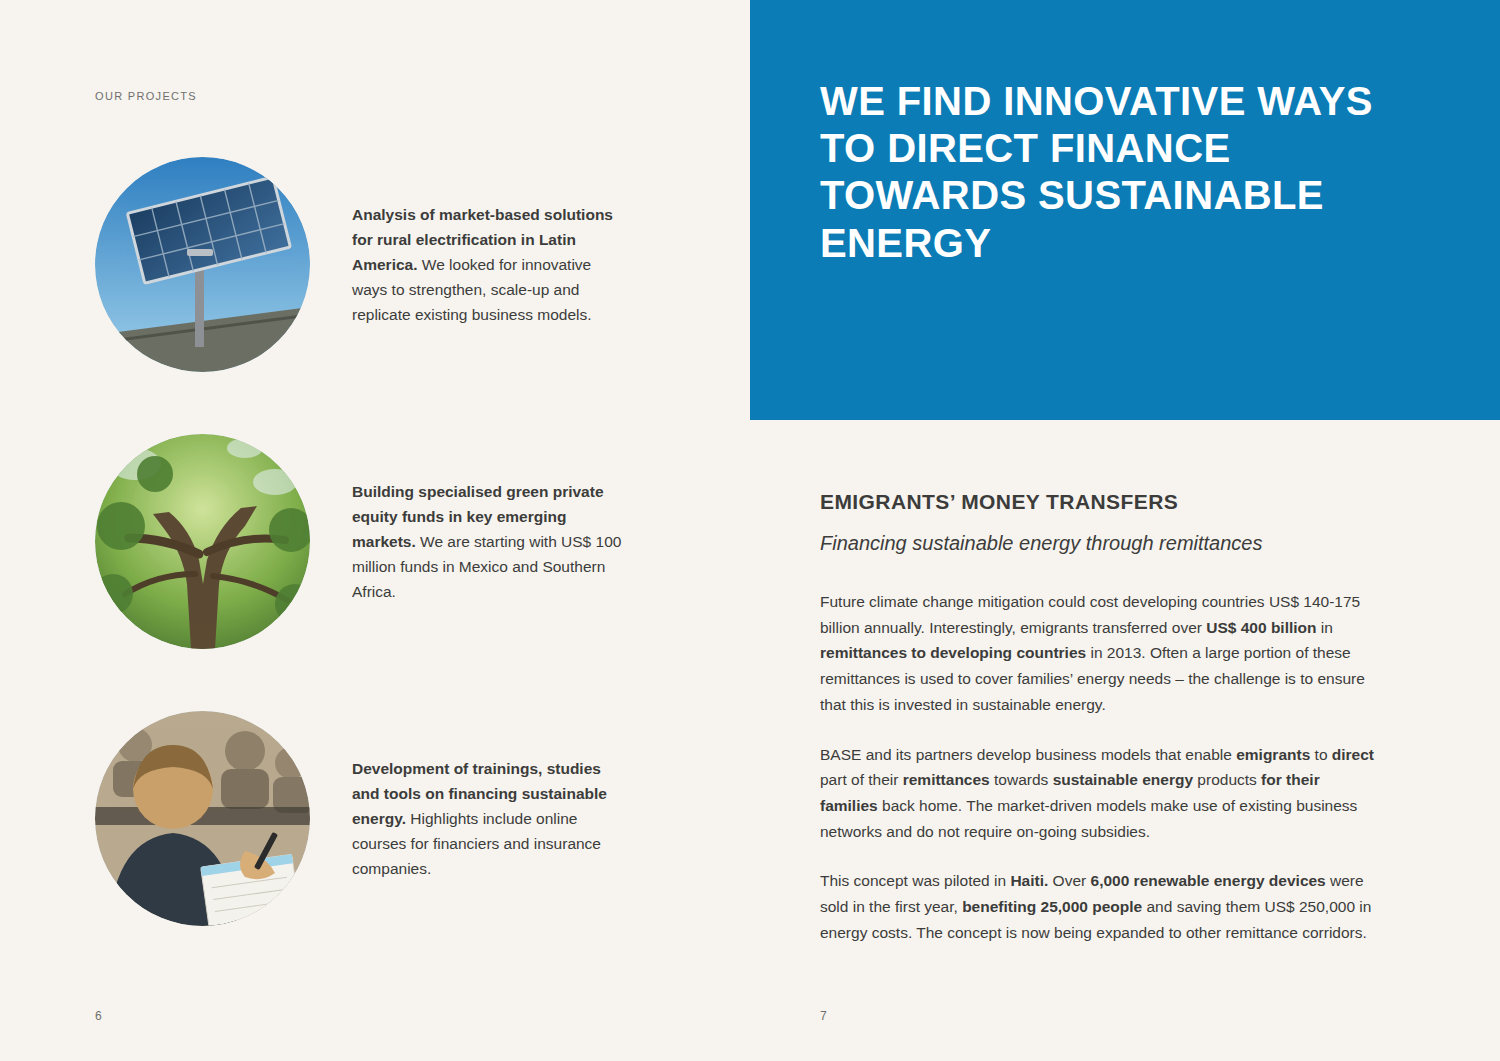Our projects
Analysis of market-based solutions for rural electrification in Latin America. We looked for innovative ways to strengthen, scale-up and replicate existing business models.
Building specialised green private equity funds in key emerging markets. We are starting with US$ 100 million funds in Mexico and Southern Africa.
Development of trainings, studies and tools on financing sustainable energy. Highlights include online courses for financiers and insurance companies.
6
We find innovative ways to direct finance towards sustainable energy
Emigrants’ money transfers
Financing sustainable energy through remittances
Future climate change mitigation could cost developing countries US$ 140-175 billion annually. Interestingly, emigrants transferred over US$ 400 billion in remittances to developing countries in 2013. Often a large portion of these remittances is used to cover families’ energy needs – the challenge is to ensure that this is invested in sustainable energy.
BASE and its partners develop business models that enable emigrants to direct part of their remittances towards sustainable energy products for their families back home. The market-driven models make use of existing business networks and do not require on-going subsidies.
This concept was piloted in Haiti. Over 6,000 renewable energy devices were sold in the first year, benefiting 25,000 people and saving them US$ 250,000 in energy costs. The concept is now being expanded to other remittance corridors.
7